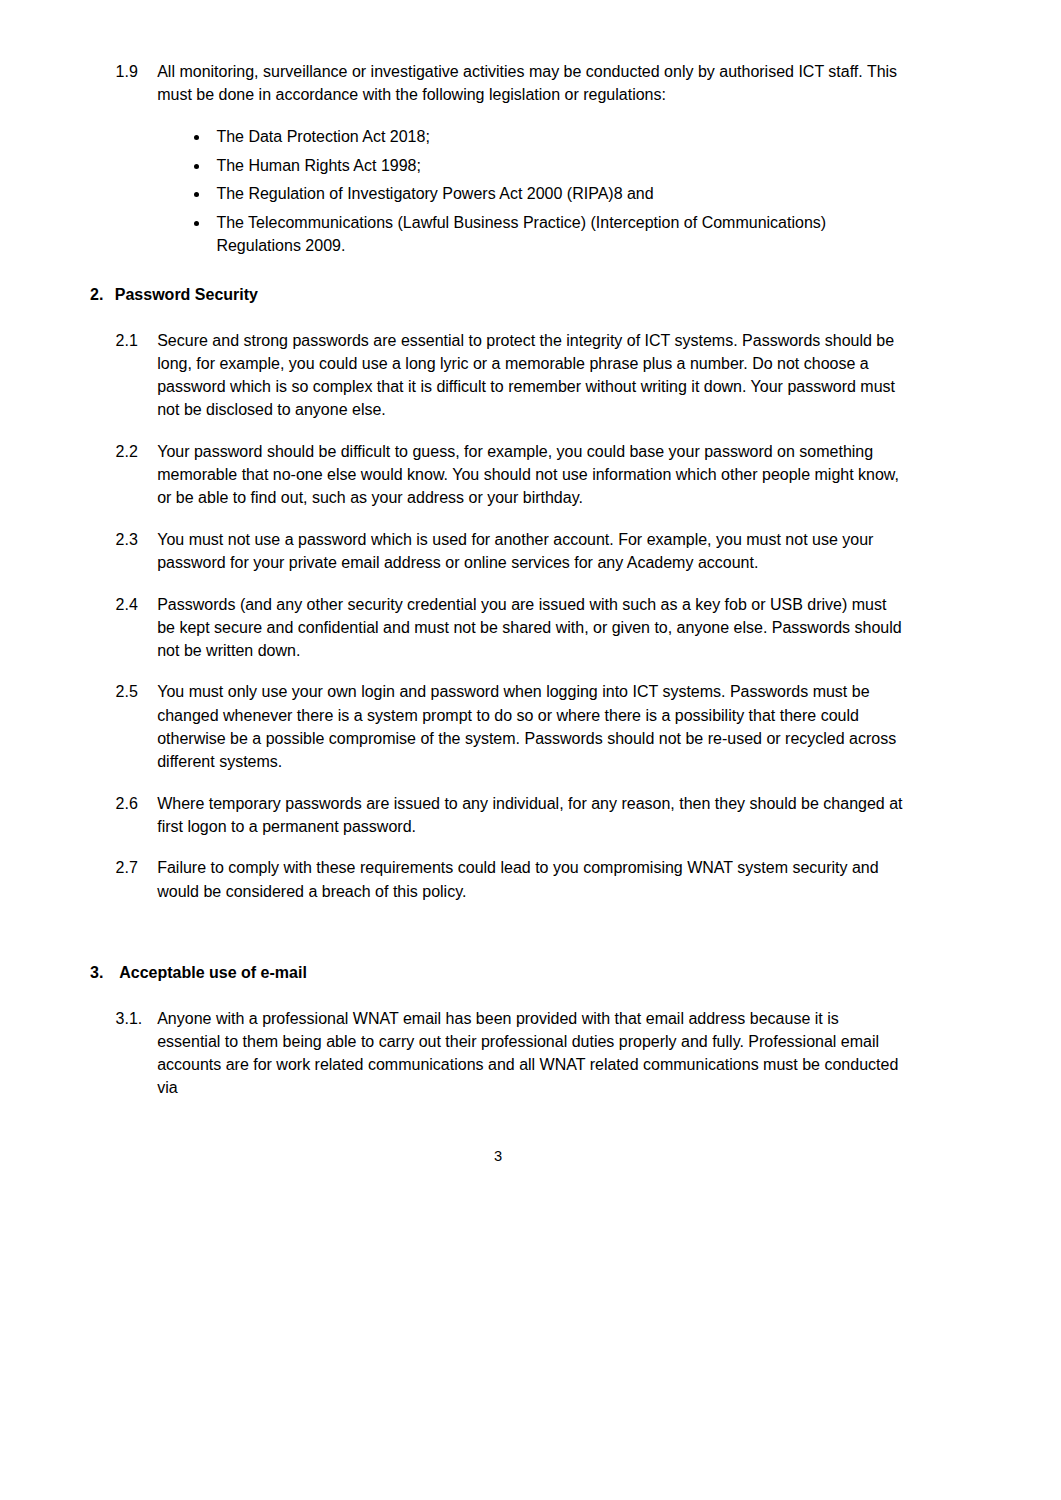1.9
All monitoring, surveillance or investigative activities may be conducted only by authorised ICT staff. This must be done in accordance with the following legislation or regulations:
The Data Protection Act 2018;
The Human Rights Act 1998;
The Regulation of Investigatory Powers Act 2000 (RIPA)8 and
The Telecommunications (Lawful Business Practice) (Interception of Communications) Regulations 2009.
2. Password Security
2.1
Secure and strong passwords are essential to protect the integrity of ICT systems. Passwords should be long, for example, you could use a long lyric or a memorable phrase plus a number. Do not choose a password which is so complex that it is difficult to remember without writing it down. Your password must not be disclosed to anyone else.
2.2
Your password should be difficult to guess, for example, you could base your password on something memorable that no-one else would know. You should not use information which other people might know, or be able to find out, such as your address or your birthday.
2.3
You must not use a password which is used for another account. For example, you must not use your password for your private email address or online services for any Academy account.
2.4
Passwords (and any other security credential you are issued with such as a key fob or USB drive) must be kept secure and confidential and must not be shared with, or given to, anyone else. Passwords should not be written down.
2.5
You must only use your own login and password when logging into ICT systems. Passwords must be changed whenever there is a system prompt to do so or where there is a possibility that there could otherwise be a possible compromise of the system. Passwords should not be re-used or recycled across different systems.
2.6
Where temporary passwords are issued to any individual, for any reason, then they should be changed at first logon to a permanent password.
2.7
Failure to comply with these requirements could lead to you compromising WNAT system security and would be considered a breach of this policy.
3. Acceptable use of e-mail
3.1.
Anyone with a professional WNAT email has been provided with that email address because it is essential to them being able to carry out their professional duties properly and fully. Professional email accounts are for work related communications and all WNAT related communications must be conducted via
3